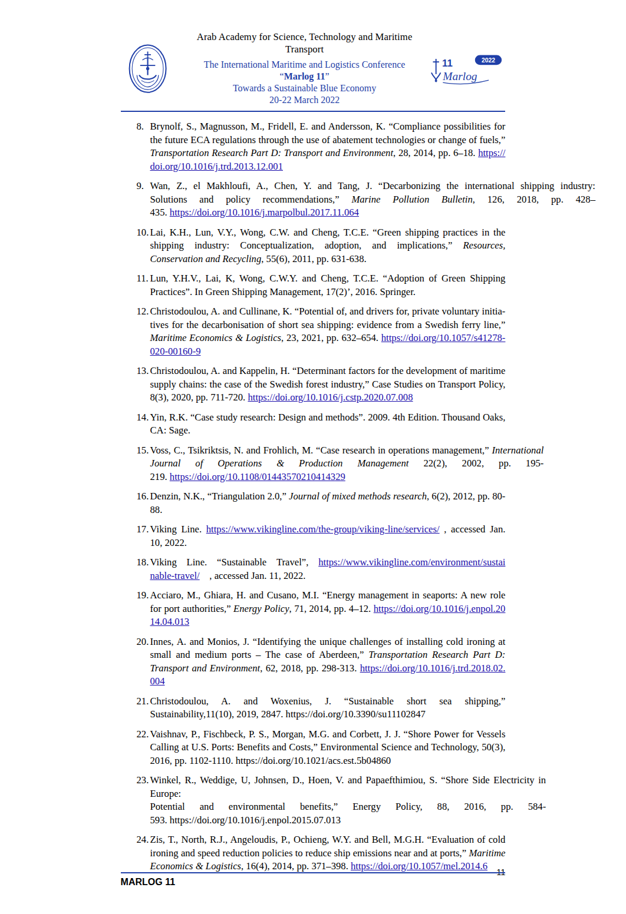Arab Academy for Science, Technology and Maritime Transport
The International Maritime and Logistics Conference “Marlog 11”
Towards a Sustainable Blue Economy
20-22 March 2022
11 2022 Marlog
8. Brynolf, S., Magnusson, M., Fridell, E. and Andersson, K. “Compliance possibilities for the future ECA regulations through the use of abatement technologies or change of fuels,” Transportation Research Part D: Transport and Environment, 28, 2014, pp. 6–18. https://doi.org/10.1016/j.trd.2013.12.001
9. Wan, Z., el Makhloufi, A., Chen, Y. and Tang, J. “Decarbonizing the international shipping industry: Solutions and policy recommendations,” Marine Pollution Bulletin, 126, 2018, pp. 428–435. https://doi.org/10.1016/j.marpolbul.2017.11.064
10. Lai, K.H., Lun, V.Y., Wong, C.W. and Cheng, T.C.E. “Green shipping practices in the shipping industry: Conceptualization, adoption, and implications,” Resources, Conservation and Recycling, 55(6), 2011, pp. 631-638.
11. Lun, Y.H.V., Lai, K, Wong, C.W.Y. and Cheng, T.C.E. “Adoption of Green Shipping Practices”. In Green Shipping Management, 17(2)’, 2016. Springer.
12. Christodoulou, A. and Cullinane, K. “Potential of, and drivers for, private voluntary initiatives for the decarbonisation of short sea shipping: evidence from a Swedish ferry line,” Maritime Economics & Logistics, 23, 2021, pp. 632–654. https://doi.org/10.1057/s41278-020-00160-9
13. Christodoulou, A. and Kappelin, H. “Determinant factors for the development of maritime supply chains: the case of the Swedish forest industry,” Case Studies on Transport Policy, 8(3), 2020, pp. 711-720. https://doi.org/10.1016/j.cstp.2020.07.008
14. Yin, R.K. “Case study research: Design and methods”. 2009. 4th Edition. Thousand Oaks, CA: Sage.
15. Voss, C., Tsikriktsis, N. and Frohlich, M. “Case research in operations management,” International Journal of Operations & Production Management 22(2), 2002, pp. 195-219. https://doi.org/10.1108/01443570210414329
16. Denzin, N.K., “Triangulation 2.0,” Journal of mixed methods research, 6(2), 2012, pp. 80-88.
17. Viking Line. https://www.vikingline.com/the-group/viking-line/services/ , accessed Jan. 10, 2022.
18. Viking Line. “Sustainable Travel”, https://www.vikingline.com/environment/sustainable-travel/ , accessed Jan. 11, 2022.
19. Acciaro, M., Ghiara, H. and Cusano, M.I. “Energy management in seaports: A new role for port authorities,” Energy Policy, 71, 2014, pp. 4–12. https://doi.org/10.1016/j.enpol.2014.04.013
20. Innes, A. and Monios, J. “Identifying the unique challenges of installing cold ironing at small and medium ports – The case of Aberdeen,” Transportation Research Part D: Transport and Environment, 62, 2018, pp. 298-313. https://doi.org/10.1016/j.trd.2018.02.004
21. Christodoulou, A. and Woxenius, J. “Sustainable short sea shipping,” Sustainability,11(10), 2019, 2847. https://doi.org/10.3390/su11102847
22. Vaishnav, P., Fischbeck, P. S., Morgan, M.G. and Corbett, J. J. “Shore Power for Vessels Calling at U.S. Ports: Benefits and Costs,” Environmental Science and Technology, 50(3), 2016, pp. 1102-1110. https://doi.org/10.1021/acs.est.5b04860
23. Winkel, R., Weddige, U, Johnsen, D., Hoen, V. and Papaefthimiou, S. “Shore Side Electricity in Europe: Potential and environmental benefits,” Energy Policy, 88, 2016, pp. 584-593. https://doi.org/10.1016/j.enpol.2015.07.013
24. Zis, T., North, R.J., Angeloudis, P., Ochieng, W.Y. and Bell, M.G.H. “Evaluation of cold ironing and speed reduction policies to reduce ship emissions near and at ports,” Maritime Economics & Logistics, 16(4), 2014, pp. 371–398. https://doi.org/10.1057/mel.2014.6
11
MARLOG 11